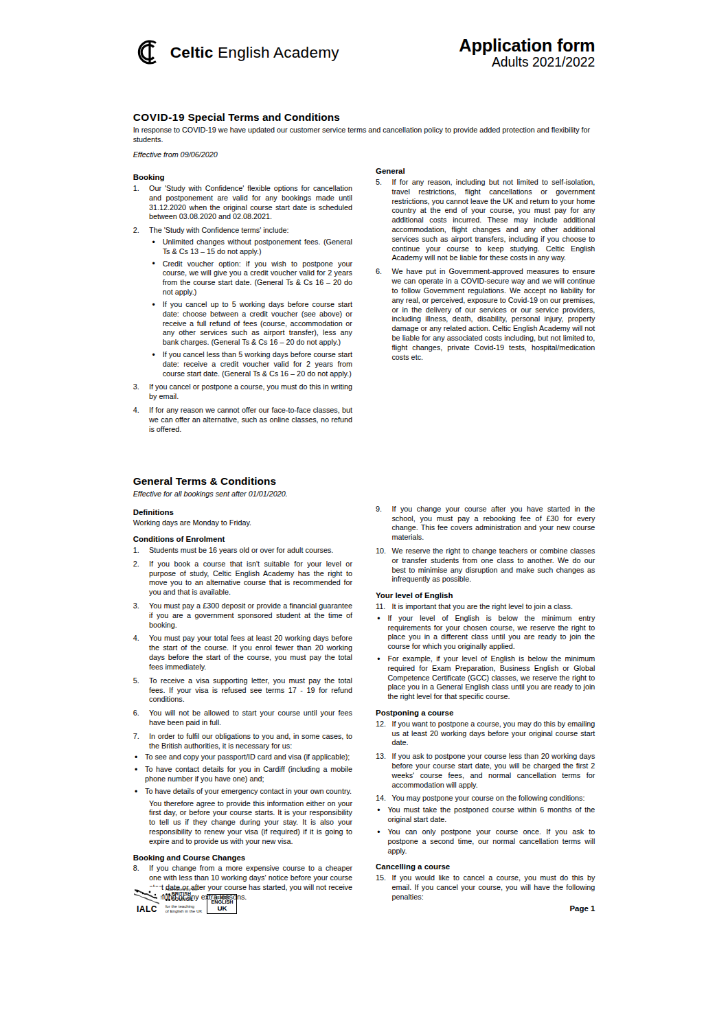Celtic English Academy
Application form
Adults 2021/2022
COVID-19 Special Terms and Conditions
In response to COVID-19 we have updated our customer service terms and cancellation policy to provide added protection and flexibility for students.
Effective from 09/06/2020
Booking
1. Our 'Study with Confidence' flexible options for cancellation and postponement are valid for any bookings made until 31.12.2020 when the original course start date is scheduled between 03.08.2020 and 02.08.2021.
2. The 'Study with Confidence terms' include:
Unlimited changes without postponement fees. (General Ts & Cs 13 – 15 do not apply.)
Credit voucher option: if you wish to postpone your course, we will give you a credit voucher valid for 2 years from the course start date. (General Ts & Cs 16 – 20 do not apply.)
If you cancel up to 5 working days before course start date: choose between a credit voucher (see above) or receive a full refund of fees (course, accommodation or any other services such as airport transfer), less any bank charges. (General Ts & Cs 16 – 20 do not apply.)
If you cancel less than 5 working days before course start date: receive a credit voucher valid for 2 years from course start date. (General Ts & Cs 16 – 20 do not apply.)
3. If you cancel or postpone a course, you must do this in writing by email.
4. If for any reason we cannot offer our face-to-face classes, but we can offer an alternative, such as online classes, no refund is offered.
General
5. If for any reason, including but not limited to self-isolation, travel restrictions, flight cancellations or government restrictions, you cannot leave the UK and return to your home country at the end of your course, you must pay for any additional costs incurred. These may include additional accommodation, flight changes and any other additional services such as airport transfers, including if you choose to continue your course to keep studying. Celtic English Academy will not be liable for these costs in any way.
6. We have put in Government-approved measures to ensure we can operate in a COVID-secure way and we will continue to follow Government regulations. We accept no liability for any real, or perceived, exposure to Covid-19 on our premises, or in the delivery of our services or our service providers, including illness, death, disability, personal injury, property damage or any related action. Celtic English Academy will not be liable for any associated costs including, but not limited to, flight changes, private Covid-19 tests, hospital/medication costs etc.
General Terms & Conditions
Effective for all bookings sent after 01/01/2020.
Definitions
Working days are Monday to Friday.
Conditions of Enrolment
1. Students must be 16 years old or over for adult courses.
2. If you book a course that isn't suitable for your level or purpose of study, Celtic English Academy has the right to move you to an alternative course that is recommended for you and that is available.
3. You must pay a £300 deposit or provide a financial guarantee if you are a government sponsored student at the time of booking.
4. You must pay your total fees at least 20 working days before the start of the course. If you enrol fewer than 20 working days before the start of the course, you must pay the total fees immediately.
5. To receive a visa supporting letter, you must pay the total fees. If your visa is refused see terms 17 - 19 for refund conditions.
6. You will not be allowed to start your course until your fees have been paid in full.
7. In order to fulfil our obligations to you and, in some cases, to the British authorities, it is necessary for us:
To see and copy your passport/ID card and visa (if applicable);
To have contact details for you in Cardiff (including a mobile phone number if you have one) and;
To have details of your emergency contact in your own country.
You therefore agree to provide this information either on your first day, or before your course starts. It is your responsibility to tell us if they change during your stay. It is also your responsibility to renew your visa (if required) if it is going to expire and to provide us with your new visa.
Booking and Course Changes
8. If you change from a more expensive course to a cheaper one with less than 10 working days' notice before your course start date or after your course has started, you will not receive a refund or any extra lessons.
9. If you change your course after you have started in the school, you must pay a rebooking fee of £30 for every change. This fee covers administration and your new course materials.
10. We reserve the right to change teachers or combine classes or transfer students from one class to another. We do our best to minimise any disruption and make such changes as infrequently as possible.
Your level of English
11. It is important that you are the right level to join a class.
If your level of English is below the minimum entry requirements for your chosen course, we reserve the right to place you in a different class until you are ready to join the course for which you originally applied.
For example, if your level of English is below the minimum required for Exam Preparation, Business English or Global Competence Certificate (GCC) classes, we reserve the right to place you in a General English class until you are ready to join the right level for that specific course.
Postponing a course
12. If you want to postpone a course, you may do this by emailing us at least 20 working days before your original course start date.
13. If you ask to postpone your course less than 20 working days before your course start date, you will be charged the first 2 weeks' course fees, and normal cancellation terms for accommodation will apply.
14. You may postpone your course on the following conditions:
You must take the postponed course within 6 months of the original start date.
You can only postpone your course once. If you ask to postpone a second time, our normal cancellation terms will apply.
Cancelling a course
15. If you would like to cancel a course, you must do this by email. If you cancel your course, you will have the following penalties:
IALC
Accredited by the
BRITISH
COUNCIL
for the teaching
of English in the UK
MEMBER
ENGLISH
UK
Page 1